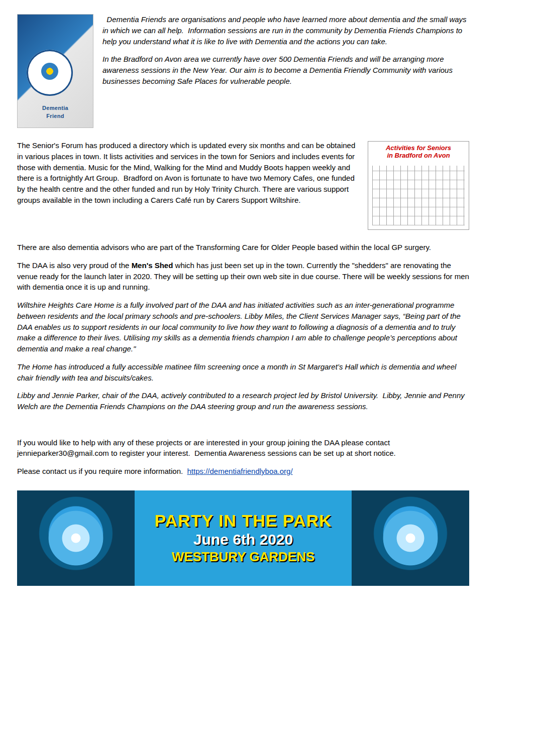Dementia
Friend
Dementia Friends are organisations and people who have learned more about dementia and the small ways in which we can all help. Information sessions are run in the community by Dementia Friends Champions to help you understand what it is like to live with Dementia and the actions you can take.
In the Bradford on Avon area we currently have over 500 Dementia Friends and will be arranging more awareness sessions in the New Year. Our aim is to become a Dementia Friendly Community with various businesses becoming Safe Places for vulnerable people.
Activities for Seniors
in Bradford on Avon
The Senior's Forum has produced a directory which is updated every six months and can be obtained in various places in town. It lists activities and services in the town for Seniors and includes events for those with dementia. Music for the Mind, Walking for the Mind and Muddy Boots happen weekly and there is a fortnightly Art Group. Bradford on Avon is fortunate to have two Memory Cafes, one funded by the health centre and the other funded and run by Holy Trinity Church. There are various support groups available in the town including a Carers Café run by Carers Support Wiltshire.
There are also dementia advisors who are part of the Transforming Care for Older People based within the local GP surgery.
The DAA is also very proud of the Men's Shed which has just been set up in the town. Currently the "shedders" are renovating the venue ready for the launch later in 2020. They will be setting up their own web site in due course. There will be weekly sessions for men with dementia once it is up and running.
Wiltshire Heights Care Home is a fully involved part of the DAA and has initiated activities such as an inter-generational programme between residents and the local primary schools and pre-schoolers. Libby Miles, the Client Services Manager says, “Being part of the DAA enables us to support residents in our local community to live how they want to following a diagnosis of a dementia and to truly make a difference to their lives. Utilising my skills as a dementia friends champion I am able to challenge people’s perceptions about dementia and make a real change."
The Home has introduced a fully accessible matinee film screening once a month in St Margaret’s Hall which is dementia and wheel chair friendly with tea and biscuits/cakes.
Libby and Jennie Parker, chair of the DAA, actively contributed to a research project led by Bristol University. Libby, Jennie and Penny Welch are the Dementia Friends Champions on the DAA steering group and run the awareness sessions.
If you would like to help with any of these projects or are interested in your group joining the DAA please contact jennieparker30@gmail.com to register your interest. Dementia Awareness sessions can be set up at short notice.
Please contact us if you require more information. https://dementiafriendlyboa.org/
PARTY IN THE PARK
June 6th 2020
WESTBURY GARDENS